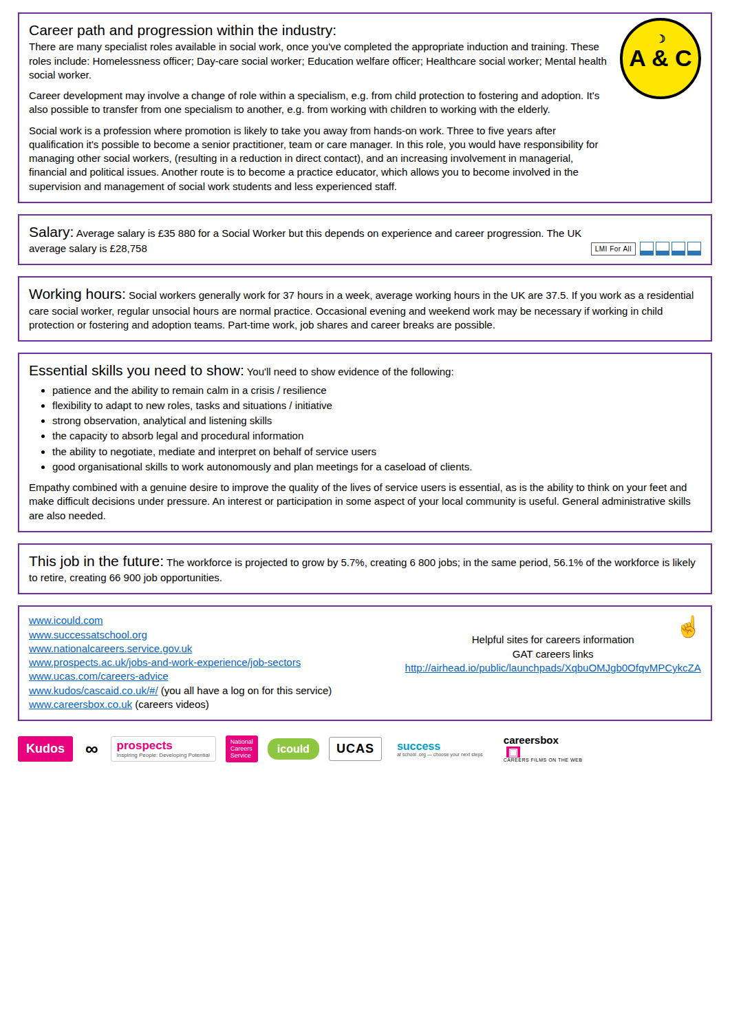Career path and progression within the industry
:
There are many specialist roles available in social work, once you've completed the appropriate induction and training. These roles include: Homelessness officer; Day-care social worker; Education welfare officer; Healthcare social worker; Mental health social worker.
Career development may involve a change of role within a specialism, e.g. from child protection to fostering and adoption. It's also possible to transfer from one specialism to another, e.g. from working with children to working with the elderly.
Social work is a profession where promotion is likely to take you away from hands-on work. Three to five years after qualification it's possible to become a senior practitioner, team or care manager. In this role, you would have responsibility for managing other social workers, (resulting in a reduction in direct contact), and an increasing involvement in managerial, financial and political issues. Another route is to become a practice educator, which allows you to become involved in the supervision and management of social work students and less experienced staff.
☽ A & C
Salary:
Average salary is £35 880 for a Social Worker but this depends on experience and career progression. The UK average salary is £28,758
LMI For All
Working hours
: Social workers generally work for 37 hours in a week, average working hours in the UK are 37.5. If you work as a residential care social worker, regular unsocial hours are normal practice. Occasional evening and weekend work may be necessary if working in child protection or fostering and adoption teams. Part-time work, job shares and career breaks are possible.
Essential skills you need to show:
You'll need to show evidence of the following:
patience and the ability to remain calm in a crisis / resilience
flexibility to adapt to new roles, tasks and situations / initiative
strong observation, analytical and listening skills
the capacity to absorb legal and procedural information
the ability to negotiate, mediate and interpret on behalf of service users
good organisational skills to work autonomously and plan meetings for a caseload of clients.
Empathy combined with a genuine desire to improve the quality of the lives of service users is essential, as is the ability to think on your feet and make difficult decisions under pressure. An interest or participation in some aspect of your local community is useful. General administrative skills are also needed.
This job in the future:
The workforce is projected to grow by 5.7%, creating 6 800 jobs; in the same period, 56.1% of the workforce is likely to retire, creating 66 900 job opportunities.
www.icould.com
www.successatschool.org
www.nationalcareers.service.gov.uk
www.prospects.ac.uk/jobs-and-work-experience/job-sectors
www.ucas.com/careers-advice
www.kudos/cascaid.co.uk/#/ (you all have a log on for this service)
www.careersbox.co.uk (careers videos)
☝ Helpful sites for careers information
GAT careers links
http://airhead.io/public/launchpads/XqbuOMJgb0OfqvMPCykcZA
Kudos ∞ prospectsInspiring People: Developing Potential National
Careers
Service icould UCAS successat school .org — choose your next steps careersbox▣CAREERS FILMS ON THE WEB